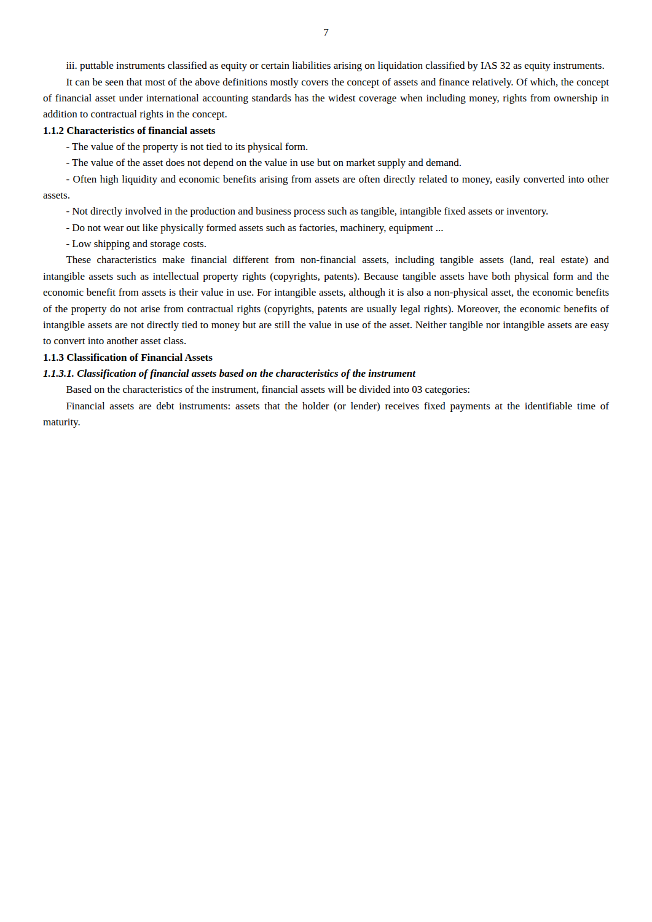7
iii. puttable instruments classified as equity or certain liabilities arising on liquidation classified by IAS 32 as equity instruments.
It can be seen that most of the above definitions mostly covers the concept of assets and finance relatively. Of which, the concept of financial asset under international accounting standards has the widest coverage when including money, rights from ownership in addition to contractual rights in the concept.
1.1.2 Characteristics of financial assets
- The value of the property is not tied to its physical form.
- The value of the asset does not depend on the value in use but on market supply and demand.
- Often high liquidity and economic benefits arising from assets are often directly related to money, easily converted into other assets.
- Not directly involved in the production and business process such as tangible, intangible fixed assets or inventory.
- Do not wear out like physically formed assets such as factories, machinery, equipment ...
- Low shipping and storage costs.
These characteristics make financial different from non-financial assets, including tangible assets (land, real estate) and intangible assets such as intellectual property rights (copyrights, patents). Because tangible assets have both physical form and the economic benefit from assets is their value in use. For intangible assets, although it is also a non-physical asset, the economic benefits of the property do not arise from contractual rights (copyrights, patents are usually legal rights). Moreover, the economic benefits of intangible assets are not directly tied to money but are still the value in use of the asset. Neither tangible nor intangible assets are easy to convert into another asset class.
1.1.3 Classification of Financial Assets
1.1.3.1. Classification of financial assets based on the characteristics of the instrument
Based on the characteristics of the instrument, financial assets will be divided into 03 categories:
Financial assets are debt instruments: assets that the holder (or lender) receives fixed payments at the identifiable time of maturity.